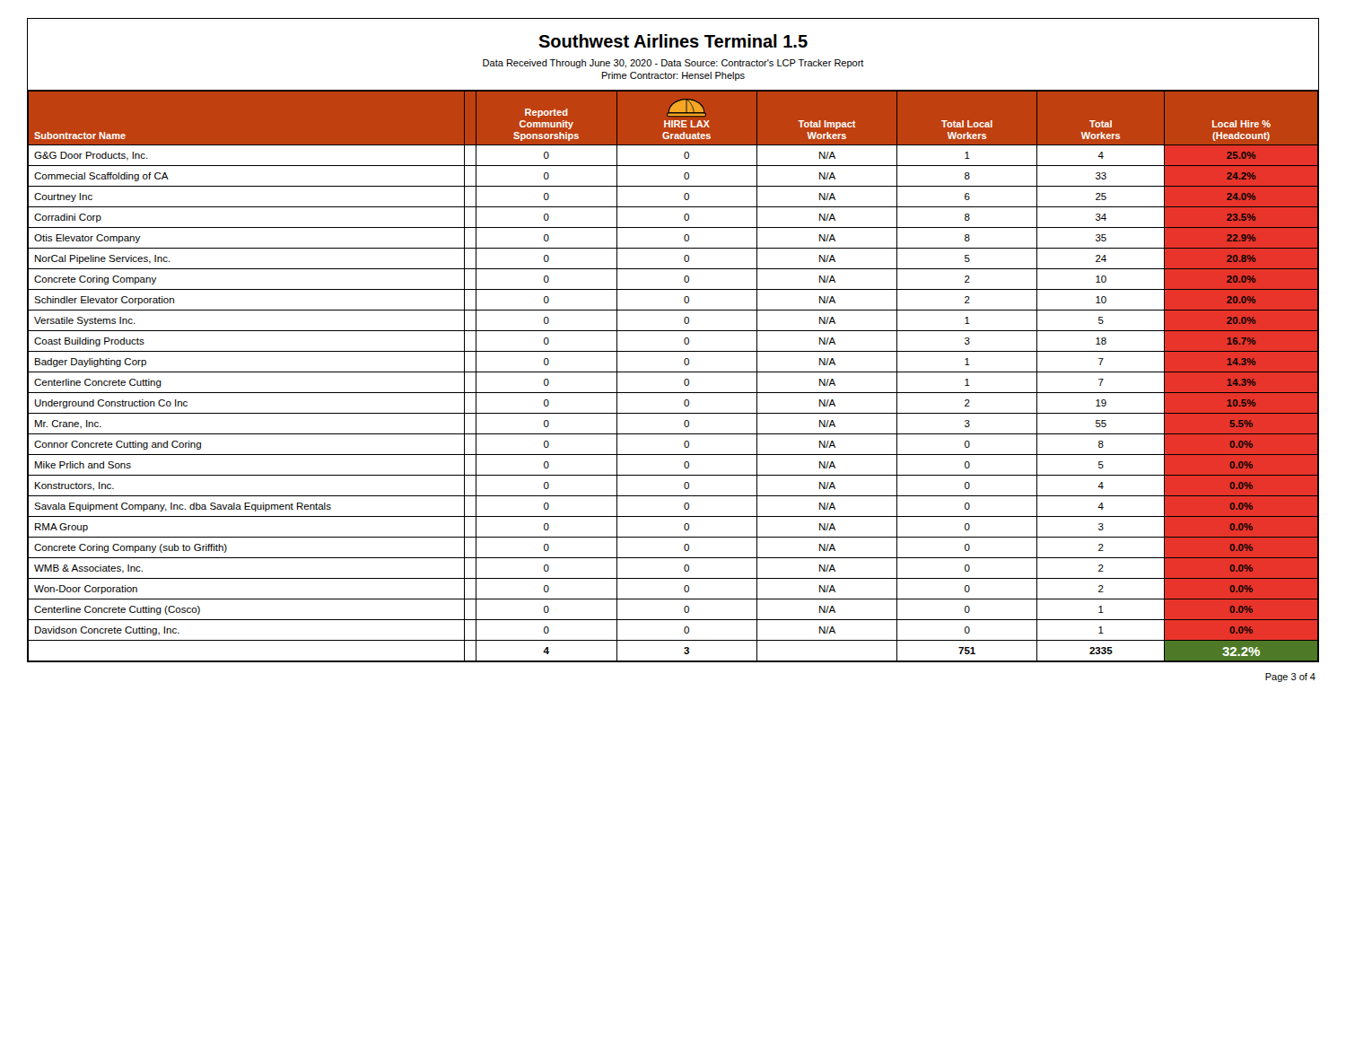Southwest Airlines Terminal 1.5
Data Received Through June 30, 2020 - Data Source: Contractor's LCP Tracker Report
Prime Contractor: Hensel Phelps
| Subontractor Name | | Reported Community Sponsorships | HIRE LAX Graduates | Total Impact Workers | Total Local Workers | Total Workers | Local Hire % (Headcount) |
| --- | --- | --- | --- | --- | --- | --- | --- |
| G&G Door Products, Inc. | | 0 | 0 | N/A | 1 | 4 | 25.0% |
| Commecial Scaffolding of CA | | 0 | 0 | N/A | 8 | 33 | 24.2% |
| Courtney Inc | | 0 | 0 | N/A | 6 | 25 | 24.0% |
| Corradini Corp | | 0 | 0 | N/A | 8 | 34 | 23.5% |
| Otis Elevator Company | | 0 | 0 | N/A | 8 | 35 | 22.9% |
| NorCal Pipeline Services, Inc. | | 0 | 0 | N/A | 5 | 24 | 20.8% |
| Concrete Coring Company | | 0 | 0 | N/A | 2 | 10 | 20.0% |
| Schindler Elevator Corporation | | 0 | 0 | N/A | 2 | 10 | 20.0% |
| Versatile Systems Inc. | | 0 | 0 | N/A | 1 | 5 | 20.0% |
| Coast Building Products | | 0 | 0 | N/A | 3 | 18 | 16.7% |
| Badger Daylighting Corp | | 0 | 0 | N/A | 1 | 7 | 14.3% |
| Centerline Concrete Cutting | | 0 | 0 | N/A | 1 | 7 | 14.3% |
| Underground Construction Co Inc | | 0 | 0 | N/A | 2 | 19 | 10.5% |
| Mr. Crane, Inc. | | 0 | 0 | N/A | 3 | 55 | 5.5% |
| Connor Concrete Cutting and Coring | | 0 | 0 | N/A | 0 | 8 | 0.0% |
| Mike Prlich and Sons | | 0 | 0 | N/A | 0 | 5 | 0.0% |
| Konstructors, Inc. | | 0 | 0 | N/A | 0 | 4 | 0.0% |
| Savala Equipment Company, Inc. dba Savala Equipment Rentals | | 0 | 0 | N/A | 0 | 4 | 0.0% |
| RMA Group | | 0 | 0 | N/A | 0 | 3 | 0.0% |
| Concrete Coring Company (sub to Griffith) | | 0 | 0 | N/A | 0 | 2 | 0.0% |
| WMB & Associates, Inc. | | 0 | 0 | N/A | 0 | 2 | 0.0% |
| Won-Door Corporation | | 0 | 0 | N/A | 0 | 2 | 0.0% |
| Centerline Concrete Cutting (Cosco) | | 0 | 0 | N/A | 0 | 1 | 0.0% |
| Davidson Concrete Cutting, Inc. | | 0 | 0 | N/A | 0 | 1 | 0.0% |
| | | 4 | 3 | | 751 | 2335 | 32.2% |
Page 3 of 4